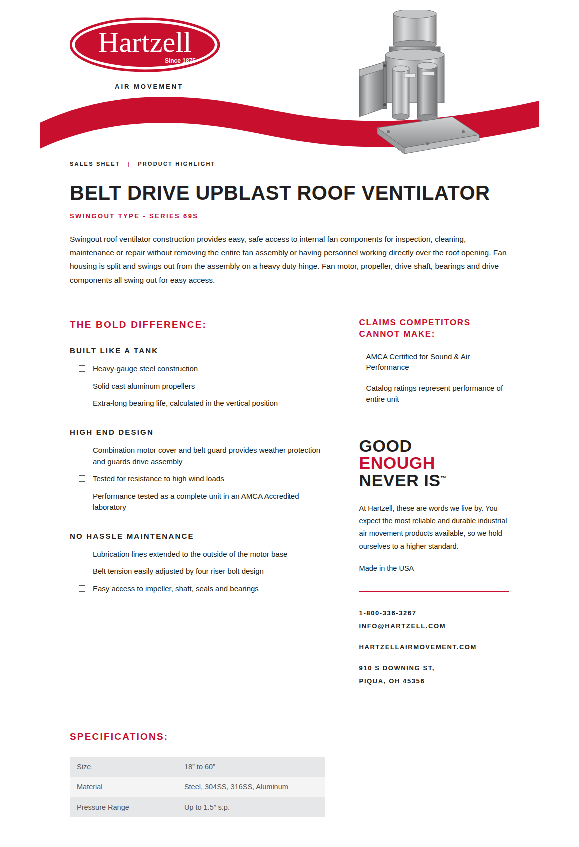Hartzell Since 1875
AIR MOVEMENT
SALES SHEET | PRODUCT HIGHLIGHT
Belt Drive Upblast Roof Ventilator
Swingout Type - Series 69S
Swingout roof ventilator construction provides easy, safe access to internal fan components for inspection, cleaning, maintenance or repair without removing the entire fan assembly or having personnel working directly over the roof opening. Fan housing is split and swings out from the assembly on a heavy duty hinge. Fan motor, propeller, drive shaft, bearings and drive components all swing out for easy access.
The Bold Difference:
Built Like a Tank
Heavy-gauge steel construction
Solid cast aluminum propellers
Extra-long bearing life, calculated in the vertical position
High End Design
Combination motor cover and belt guard provides weather protection and guards drive assembly
Tested for resistance to high wind loads
Performance tested as a complete unit in an AMCA Accredited laboratory
No Hassle Maintenance
Lubrication lines extended to the outside of the motor base
Belt tension easily adjusted by four riser bolt design
Easy access to impeller, shaft, seals and bearings
Claims Competitors
Cannot Make:
AMCA Certified for Sound & Air Performance
Catalog ratings represent performance of entire unit
Good Enough Never Is™
At Hartzell, these are words we live by. You expect the most reliable and durable industrial air movement products available, so we hold ourselves to a higher standard.
Made in the USA
1-800-336-3267
INFO@HARTZELL.COM
HARTZELLAIRMOVEMENT.COM
910 S DOWNING ST,
PIQUA, OH 45356
Specifications:
| Size | 18” to 60” |
| Material | Steel, 304SS, 316SS, Aluminum |
| Pressure Range | Up to 1.5” s.p. |